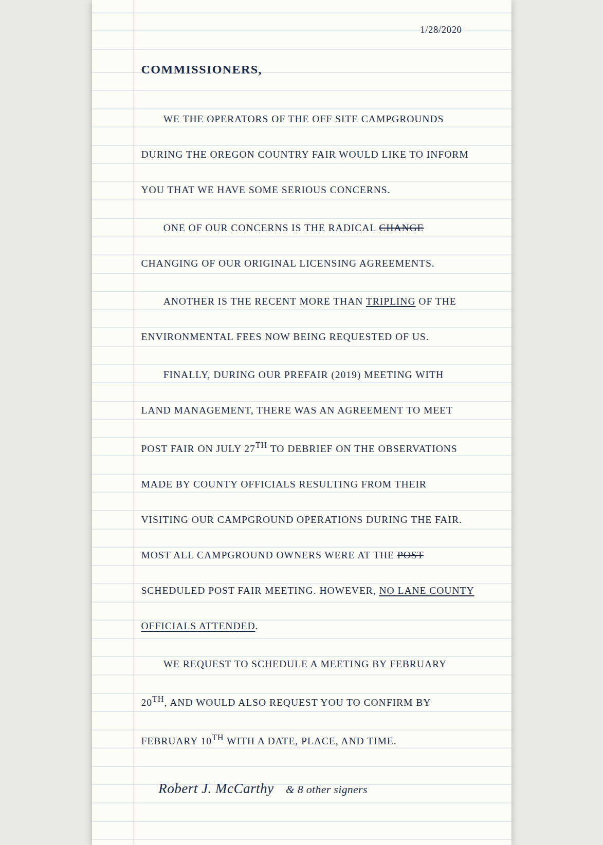1/28/2020
Commissioners,
We the operators of the off site campgrounds during the Oregon Country Fair would like to inform you that we have some serious concerns.
One of our concerns is the radical change changing of our original licensing agreements.
Another is the recent more than tripling of the environmental fees now being requested of us.
Finally, during our prefair (2019) meeting with Land Management, there was an agreement to meet post fair on July 27th to debrief on the observations made by County officials resulting from their visiting our campground operations during the fair. Most all campground owners were at the post scheduled post fair meeting. However, no Lane County officials attended.
We request to schedule a meeting by February 20th, and would also request you to confirm by February 10th with a date, place, and time.
Robert J. McCarthy & 8 other signers